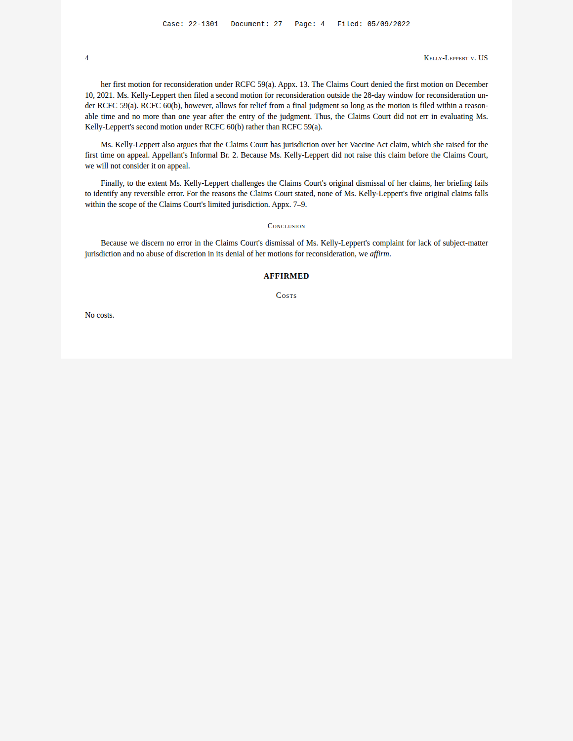Case: 22-1301 Document: 27 Page: 4 Filed: 05/09/2022
4 Kelly-Leppert v. US
her first motion for reconsideration under RCFC 59(a). Appx. 13. The Claims Court denied the first motion on December 10, 2021. Ms. Kelly-Leppert then filed a second motion for reconsideration outside the 28-day window for reconsideration under RCFC 59(a). RCFC 60(b), however, allows for relief from a final judgment so long as the motion is filed within a reasonable time and no more than one year after the entry of the judgment. Thus, the Claims Court did not err in evaluating Ms. Kelly-Leppert's second motion under RCFC 60(b) rather than RCFC 59(a).
Ms. Kelly-Leppert also argues that the Claims Court has jurisdiction over her Vaccine Act claim, which she raised for the first time on appeal. Appellant's Informal Br. 2. Because Ms. Kelly-Leppert did not raise this claim before the Claims Court, we will not consider it on appeal.
Finally, to the extent Ms. Kelly-Leppert challenges the Claims Court's original dismissal of her claims, her briefing fails to identify any reversible error. For the reasons the Claims Court stated, none of Ms. Kelly-Leppert's five original claims falls within the scope of the Claims Court's limited jurisdiction. Appx. 7–9.
Conclusion
Because we discern no error in the Claims Court's dismissal of Ms. Kelly-Leppert's complaint for lack of subject-matter jurisdiction and no abuse of discretion in its denial of her motions for reconsideration, we affirm.
AFFIRMED
Costs
No costs.